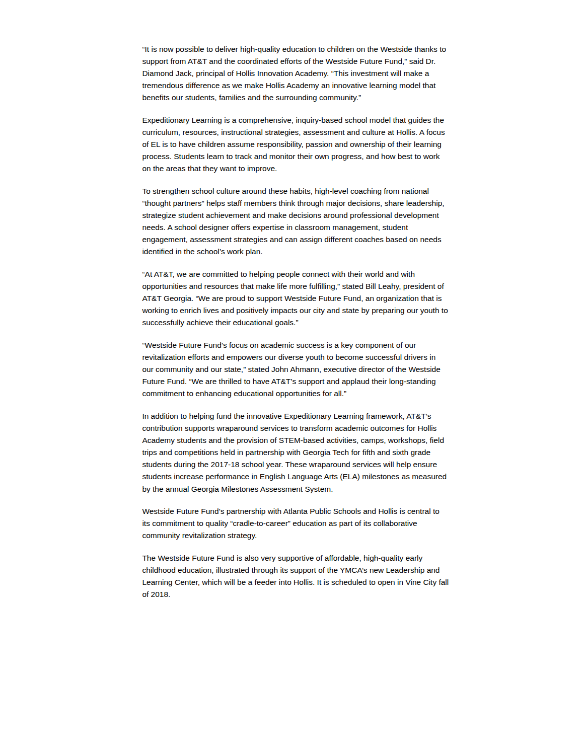“It is now possible to deliver high-quality education to children on the Westside thanks to support from AT&T and the coordinated efforts of the Westside Future Fund,” said Dr. Diamond Jack, principal of Hollis Innovation Academy. “This investment will make a tremendous difference as we make Hollis Academy an innovative learning model that benefits our students, families and the surrounding community.”
Expeditionary Learning is a comprehensive, inquiry-based school model that guides the curriculum, resources, instructional strategies, assessment and culture at Hollis. A focus of EL is to have children assume responsibility, passion and ownership of their learning process. Students learn to track and monitor their own progress, and how best to work on the areas that they want to improve.
To strengthen school culture around these habits, high-level coaching from national “thought partners” helps staff members think through major decisions, share leadership, strategize student achievement and make decisions around professional development needs. A school designer offers expertise in classroom management, student engagement, assessment strategies and can assign different coaches based on needs identified in the school’s work plan.
“At AT&T, we are committed to helping people connect with their world and with opportunities and resources that make life more fulfilling,” stated Bill Leahy, president of AT&T Georgia. “We are proud to support Westside Future Fund, an organization that is working to enrich lives and positively impacts our city and state by preparing our youth to successfully achieve their educational goals.”
“Westside Future Fund’s focus on academic success is a key component of our revitalization efforts and empowers our diverse youth to become successful drivers in our community and our state,” stated John Ahmann, executive director of the Westside Future Fund. “We are thrilled to have AT&T’s support and applaud their long-standing commitment to enhancing educational opportunities for all.”
In addition to helping fund the innovative Expeditionary Learning framework, AT&T’s contribution supports wraparound services to transform academic outcomes for Hollis Academy students and the provision of STEM-based activities, camps, workshops, field trips and competitions held in partnership with Georgia Tech for fifth and sixth grade students during the 2017-18 school year. These wraparound services will help ensure students increase performance in English Language Arts (ELA) milestones as measured by the annual Georgia Milestones Assessment System.
Westside Future Fund’s partnership with Atlanta Public Schools and Hollis is central to its commitment to quality “cradle-to-career” education as part of its collaborative community revitalization strategy.
The Westside Future Fund is also very supportive of affordable, high-quality early childhood education, illustrated through its support of the YMCA’s new Leadership and Learning Center, which will be a feeder into Hollis. It is scheduled to open in Vine City fall of 2018.